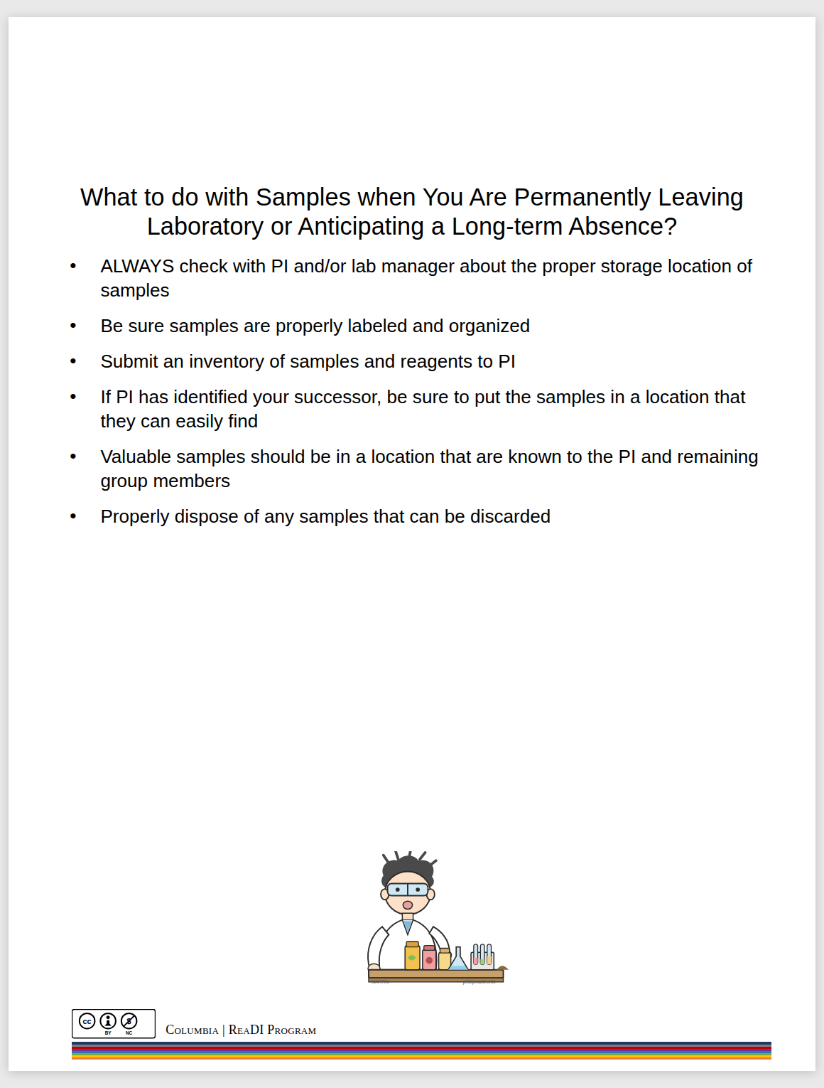What to do with Samples when You Are Permanently Leaving Laboratory or Anticipating a Long-term Absence?
ALWAYS check with PI and/or lab manager about the proper storage location of samples
Be sure samples are properly labeled and organized
Submit an inventory of samples and reagents to PI
If PI has identified your successor, be sure to put the samples in a location that they can easily find
Valuable samples should be in a location that are known to the PI and remaining group members
Properly dispose of any samples that can be discarded
Cartoon scientist with laboratory samples MARTIN phillipmartin.info
Creative Commons Attribution NonCommercial cc $ BY NC
Columbia | ReaDI Program